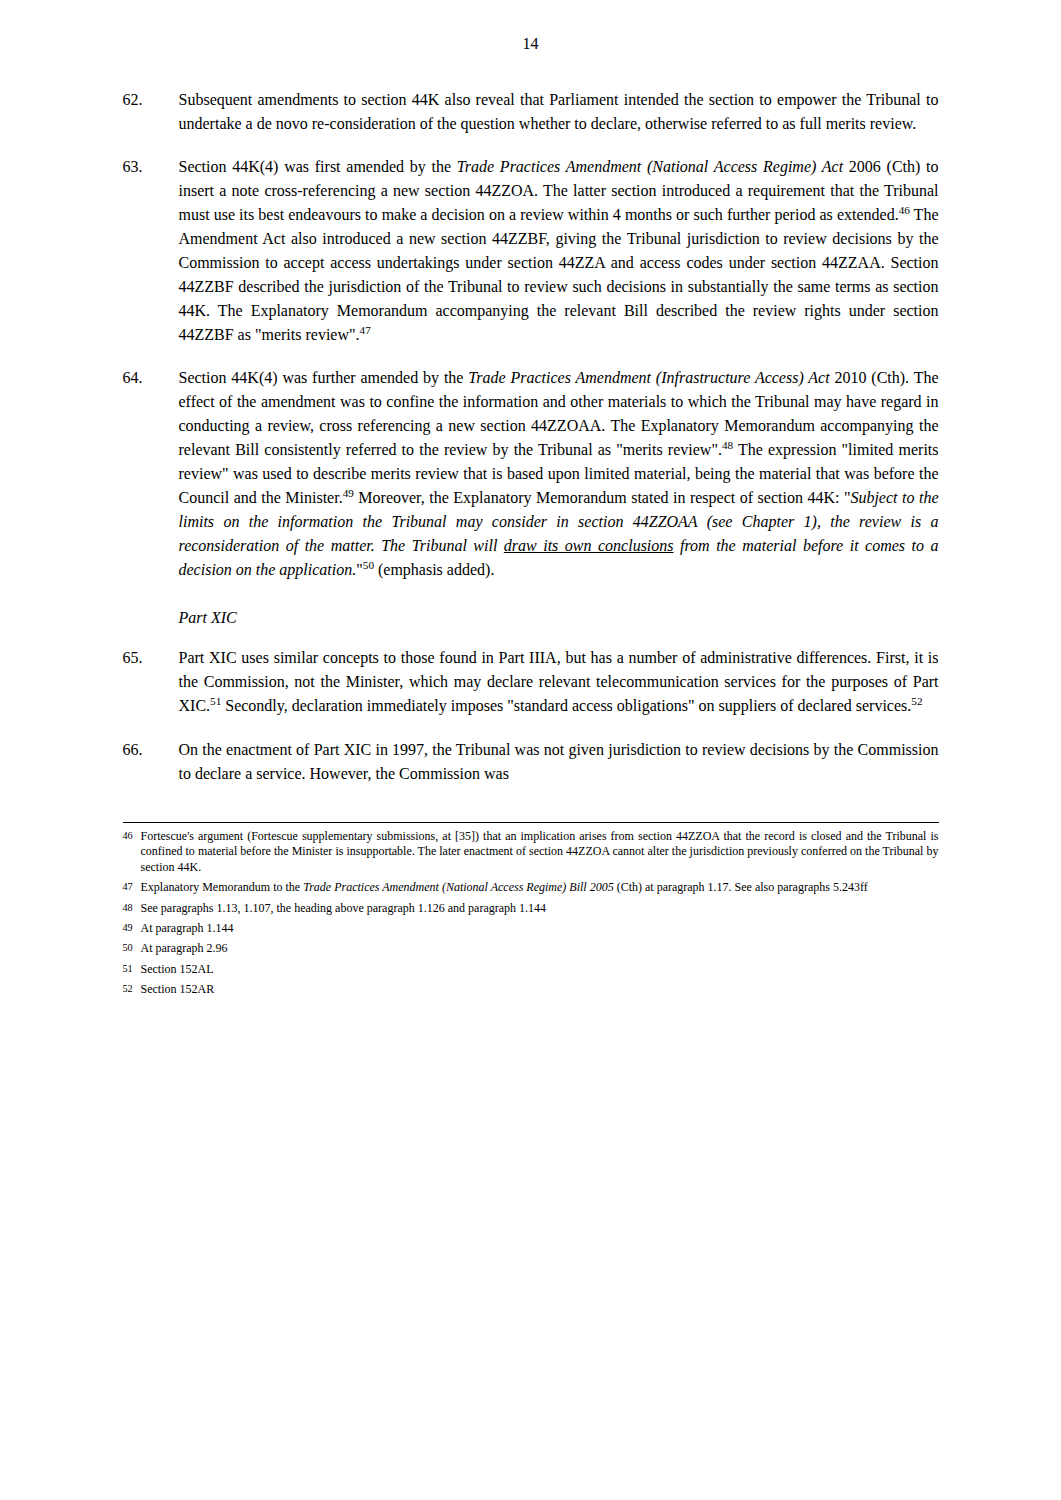14
62. Subsequent amendments to section 44K also reveal that Parliament intended the section to empower the Tribunal to undertake a de novo re-consideration of the question whether to declare, otherwise referred to as full merits review.
63. Section 44K(4) was first amended by the Trade Practices Amendment (National Access Regime) Act 2006 (Cth) to insert a note cross-referencing a new section 44ZZOA. The latter section introduced a requirement that the Tribunal must use its best endeavours to make a decision on a review within 4 months or such further period as extended.46 The Amendment Act also introduced a new section 44ZZBF, giving the Tribunal jurisdiction to review decisions by the Commission to accept access undertakings under section 44ZZA and access codes under section 44ZZAA. Section 44ZZBF described the jurisdiction of the Tribunal to review such decisions in substantially the same terms as section 44K. The Explanatory Memorandum accompanying the relevant Bill described the review rights under section 44ZZBF as "merits review".47
64. Section 44K(4) was further amended by the Trade Practices Amendment (Infrastructure Access) Act 2010 (Cth). The effect of the amendment was to confine the information and other materials to which the Tribunal may have regard in conducting a review, cross referencing a new section 44ZZOAA. The Explanatory Memorandum accompanying the relevant Bill consistently referred to the review by the Tribunal as "merits review".48 The expression "limited merits review" was used to describe merits review that is based upon limited material, being the material that was before the Council and the Minister.49 Moreover, the Explanatory Memorandum stated in respect of section 44K: "Subject to the limits on the information the Tribunal may consider in section 44ZZOAA (see Chapter 1), the review is a reconsideration of the matter. The Tribunal will draw its own conclusions from the material before it comes to a decision on the application."50 (emphasis added).
Part XIC
65. Part XIC uses similar concepts to those found in Part IIIA, but has a number of administrative differences. First, it is the Commission, not the Minister, which may declare relevant telecommunication services for the purposes of Part XIC.51 Secondly, declaration immediately imposes "standard access obligations" on suppliers of declared services.52
66. On the enactment of Part XIC in 1997, the Tribunal was not given jurisdiction to review decisions by the Commission to declare a service. However, the Commission was
46 Fortescue's argument (Fortescue supplementary submissions, at [35]) that an implication arises from section 44ZZOA that the record is closed and the Tribunal is confined to material before the Minister is insupportable. The later enactment of section 44ZZOA cannot alter the jurisdiction previously conferred on the Tribunal by section 44K.
47 Explanatory Memorandum to the Trade Practices Amendment (National Access Regime) Bill 2005 (Cth) at paragraph 1.17. See also paragraphs 5.243ff
48 See paragraphs 1.13, 1.107, the heading above paragraph 1.126 and paragraph 1.144
49 At paragraph 1.144
50 At paragraph 2.96
51 Section 152AL
52 Section 152AR